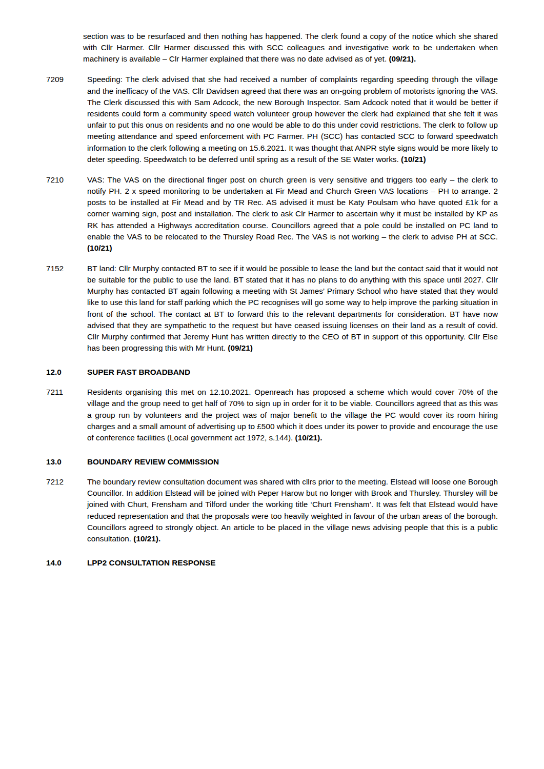section was to be resurfaced and then nothing has happened. The clerk found a copy of the notice which she shared with Cllr Harmer. Cllr Harmer discussed this with SCC colleagues and investigative work to be undertaken when machinery is available – Clr Harmer explained that there was no date advised as of yet. (09/21).
7209
Speeding: The clerk advised that she had received a number of complaints regarding speeding through the village and the inefficacy of the VAS. Cllr Davidsen agreed that there was an on-going problem of motorists ignoring the VAS. The Clerk discussed this with Sam Adcock, the new Borough Inspector. Sam Adcock noted that it would be better if residents could form a community speed watch volunteer group however the clerk had explained that she felt it was unfair to put this onus on residents and no one would be able to do this under covid restrictions. The clerk to follow up meeting attendance and speed enforcement with PC Farmer. PH (SCC) has contacted SCC to forward speedwatch information to the clerk following a meeting on 15.6.2021. It was thought that ANPR style signs would be more likely to deter speeding. Speedwatch to be deferred until spring as a result of the SE Water works. (10/21)
7210
VAS: The VAS on the directional finger post on church green is very sensitive and triggers too early – the clerk to notify PH. 2 x speed monitoring to be undertaken at Fir Mead and Church Green VAS locations – PH to arrange. 2 posts to be installed at Fir Mead and by TR Rec. AS advised it must be Katy Poulsam who have quoted £1k for a corner warning sign, post and installation. The clerk to ask Clr Harmer to ascertain why it must be installed by KP as RK has attended a Highways accreditation course. Councillors agreed that a pole could be installed on PC land to enable the VAS to be relocated to the Thursley Road Rec. The VAS is not working – the clerk to advise PH at SCC. (10/21)
7152
BT land: Cllr Murphy contacted BT to see if it would be possible to lease the land but the contact said that it would not be suitable for the public to use the land. BT stated that it has no plans to do anything with this space until 2027. Cllr Murphy has contacted BT again following a meeting with St James’ Primary School who have stated that they would like to use this land for staff parking which the PC recognises will go some way to help improve the parking situation in front of the school. The contact at BT to forward this to the relevant departments for consideration. BT have now advised that they are sympathetic to the request but have ceased issuing licenses on their land as a result of covid. Cllr Murphy confirmed that Jeremy Hunt has written directly to the CEO of BT in support of this opportunity. Cllr Else has been progressing this with Mr Hunt. (09/21)
12.0
SUPER FAST BROADBAND
7211
Residents organising this met on 12.10.2021. Openreach has proposed a scheme which would cover 70% of the village and the group need to get half of 70% to sign up in order for it to be viable. Councillors agreed that as this was a group run by volunteers and the project was of major benefit to the village the PC would cover its room hiring charges and a small amount of advertising up to £500 which it does under its power to provide and encourage the use of conference facilities (Local government act 1972, s.144). (10/21).
13.0
BOUNDARY REVIEW COMMISSION
7212
The boundary review consultation document was shared with cllrs prior to the meeting. Elstead will loose one Borough Councillor. In addition Elstead will be joined with Peper Harow but no longer with Brook and Thursley. Thursley will be joined with Churt, Frensham and Tilford under the working title ‘Churt Frensham’. It was felt that Elstead would have reduced representation and that the proposals were too heavily weighted in favour of the urban areas of the borough. Councillors agreed to strongly object. An article to be placed in the village news advising people that this is a public consultation. (10/21).
14.0
LPP2 CONSULTATION RESPONSE